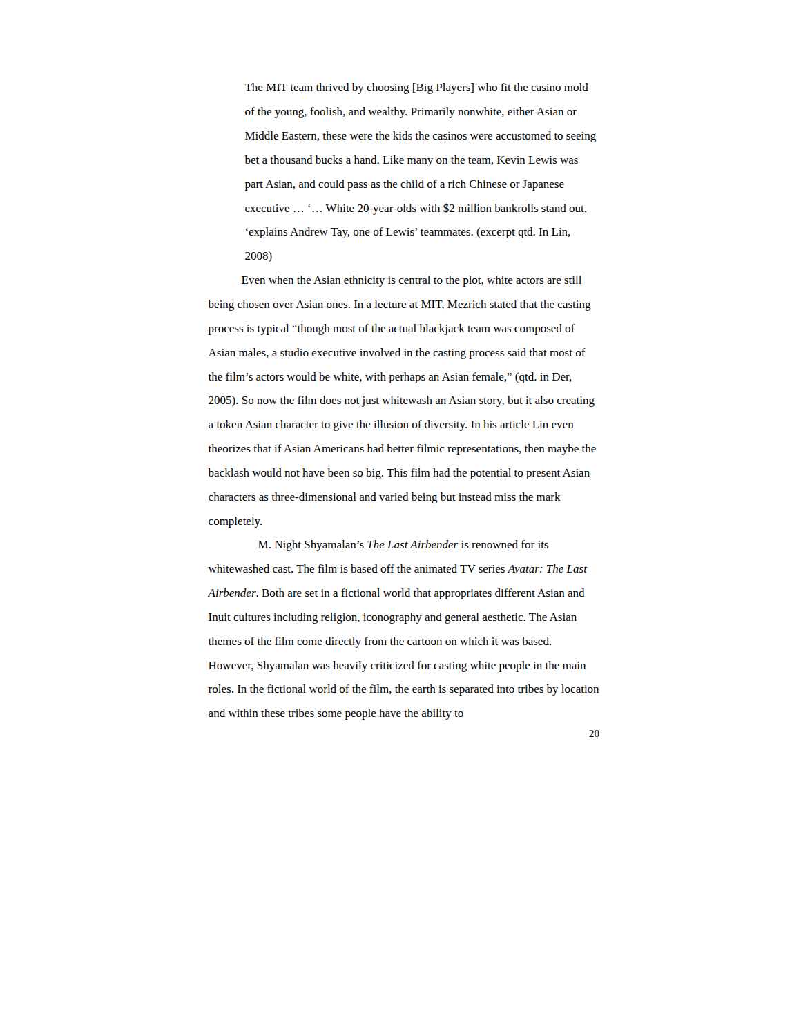The MIT team thrived by choosing [Big Players] who fit the casino mold of the young, foolish, and wealthy. Primarily nonwhite, either Asian or Middle Eastern, these were the kids the casinos were accustomed to seeing bet a thousand bucks a hand. Like many on the team, Kevin Lewis was part Asian, and could pass as the child of a rich Chinese or Japanese executive … ‘… White 20-year-olds with $2 million bankrolls stand out, ‘explains Andrew Tay, one of Lewis’ teammates. (excerpt qtd. In Lin, 2008)
Even when the Asian ethnicity is central to the plot, white actors are still being chosen over Asian ones. In a lecture at MIT, Mezrich stated that the casting process is typical “though most of the actual blackjack team was composed of Asian males, a studio executive involved in the casting process said that most of the film’s actors would be white, with perhaps an Asian female,” (qtd. in Der, 2005). So now the film does not just whitewash an Asian story, but it also creating a token Asian character to give the illusion of diversity. In his article Lin even theorizes that if Asian Americans had better filmic representations, then maybe the backlash would not have been so big. This film had the potential to present Asian characters as three-dimensional and varied being but instead miss the mark completely.
M. Night Shyamalan’s The Last Airbender is renowned for its whitewashed cast. The film is based off the animated TV series Avatar: The Last Airbender. Both are set in a fictional world that appropriates different Asian and Inuit cultures including religion, iconography and general aesthetic. The Asian themes of the film come directly from the cartoon on which it was based. However, Shyamalan was heavily criticized for casting white people in the main roles. In the fictional world of the film, the earth is separated into tribes by location and within these tribes some people have the ability to
20